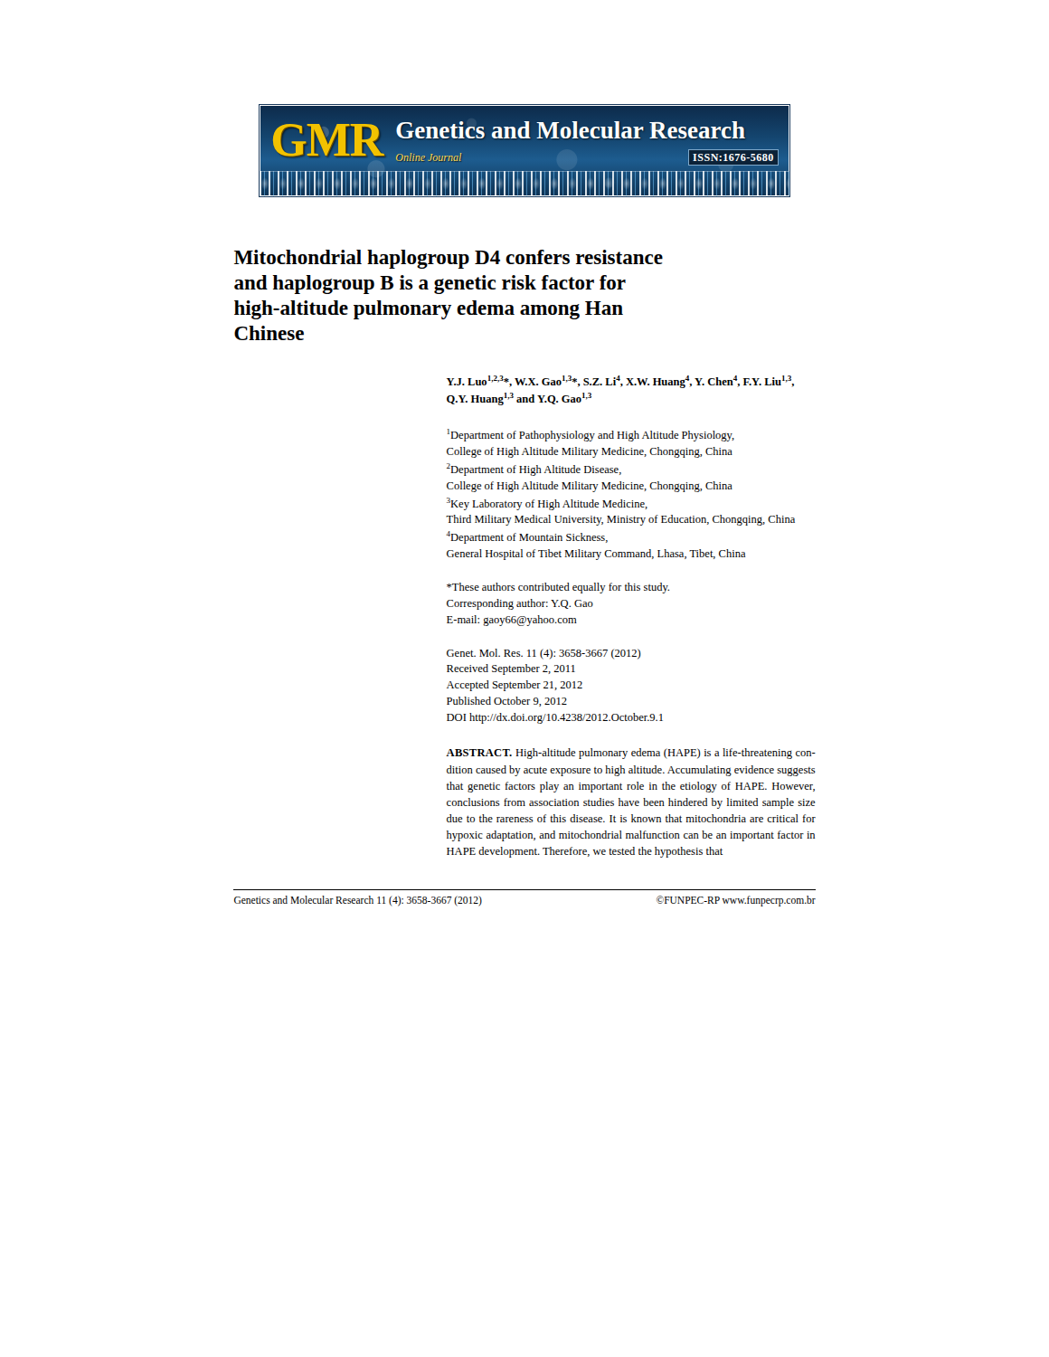GMR
Genetics and Molecular Research
Online Journal ISSN:1676-5680
Mitochondrial haplogroup D4 confers resistance and haplogroup B is a genetic risk factor for high-altitude pulmonary edema among Han Chinese
Y.J. Luo1,2,3*, W.X. Gao1,3*, S.Z. Li4, X.W. Huang4, Y. Chen4, F.Y. Liu1,3, Q.Y. Huang1,3 and Y.Q. Gao1,3
1Department of Pathophysiology and High Altitude Physiology,
College of High Altitude Military Medicine, Chongqing, China
2Department of High Altitude Disease,
College of High Altitude Military Medicine, Chongqing, China
3Key Laboratory of High Altitude Medicine,
Third Military Medical University, Ministry of Education, Chongqing, China
4Department of Mountain Sickness,
General Hospital of Tibet Military Command, Lhasa, Tibet, China
*These authors contributed equally for this study.
Corresponding author: Y.Q. Gao
E-mail: gaoy66@yahoo.com
Genet. Mol. Res. 11 (4): 3658-3667 (2012)
Received September 2, 2011
Accepted September 21, 2012
Published October 9, 2012
DOI http://dx.doi.org/10.4238/2012.October.9.1
ABSTRACT. High-altitude pulmonary edema (HAPE) is a life-threatening condition caused by acute exposure to high altitude. Accumulating evidence suggests that genetic factors play an important role in the etiology of HAPE. However, conclusions from association studies have been hindered by limited sample size due to the rareness of this disease. It is known that mitochondria are critical for hypoxic adaptation, and mitochondrial malfunction can be an important factor in HAPE development. Therefore, we tested the hypothesis that
Genetics and Molecular Research 11 (4): 3658-3667 (2012)
©FUNPEC-RP www.funpecrp.com.br